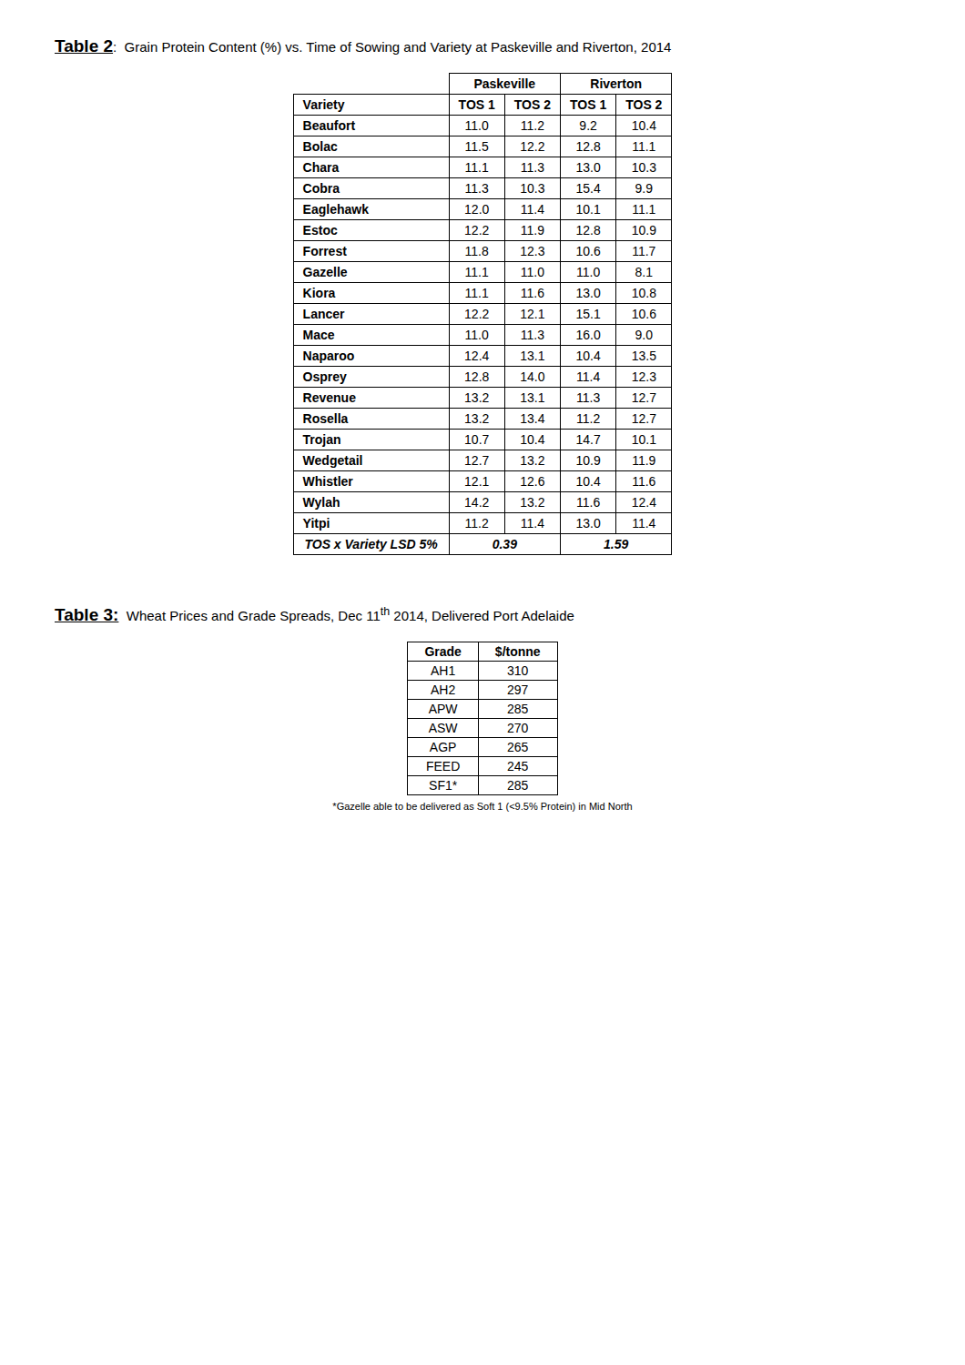Table 2: Grain Protein Content (%) vs. Time of Sowing and Variety at Paskeville and Riverton, 2014
| | Paskeville | Riverton |
| Variety | TOS 1 | TOS 2 | TOS 1 | TOS 2 |
| Beaufort | 11.0 | 11.2 | 9.2 | 10.4 |
| Bolac | 11.5 | 12.2 | 12.8 | 11.1 |
| Chara | 11.1 | 11.3 | 13.0 | 10.3 |
| Cobra | 11.3 | 10.3 | 15.4 | 9.9 |
| Eaglehawk | 12.0 | 11.4 | 10.1 | 11.1 |
| Estoc | 12.2 | 11.9 | 12.8 | 10.9 |
| Forrest | 11.8 | 12.3 | 10.6 | 11.7 |
| Gazelle | 11.1 | 11.0 | 11.0 | 8.1 |
| Kiora | 11.1 | 11.6 | 13.0 | 10.8 |
| Lancer | 12.2 | 12.1 | 15.1 | 10.6 |
| Mace | 11.0 | 11.3 | 16.0 | 9.0 |
| Naparoo | 12.4 | 13.1 | 10.4 | 13.5 |
| Osprey | 12.8 | 14.0 | 11.4 | 12.3 |
| Revenue | 13.2 | 13.1 | 11.3 | 12.7 |
| Rosella | 13.2 | 13.4 | 11.2 | 12.7 |
| Trojan | 10.7 | 10.4 | 14.7 | 10.1 |
| Wedgetail | 12.7 | 13.2 | 10.9 | 11.9 |
| Whistler | 12.1 | 12.6 | 10.4 | 11.6 |
| Wylah | 14.2 | 13.2 | 11.6 | 12.4 |
| Yitpi | 11.2 | 11.4 | 13.0 | 11.4 |
| TOS x Variety LSD 5% | 0.39 | 1.59 |
Table 3: Wheat Prices and Grade Spreads, Dec 11th 2014, Delivered Port Adelaide
| Grade | $/tonne |
| --- | --- |
| AH1 | 310 |
| AH2 | 297 |
| APW | 285 |
| ASW | 270 |
| AGP | 265 |
| FEED | 245 |
| SF1* | 285 |
*Gazelle able to be delivered as Soft 1 (<9.5% Protein) in Mid North